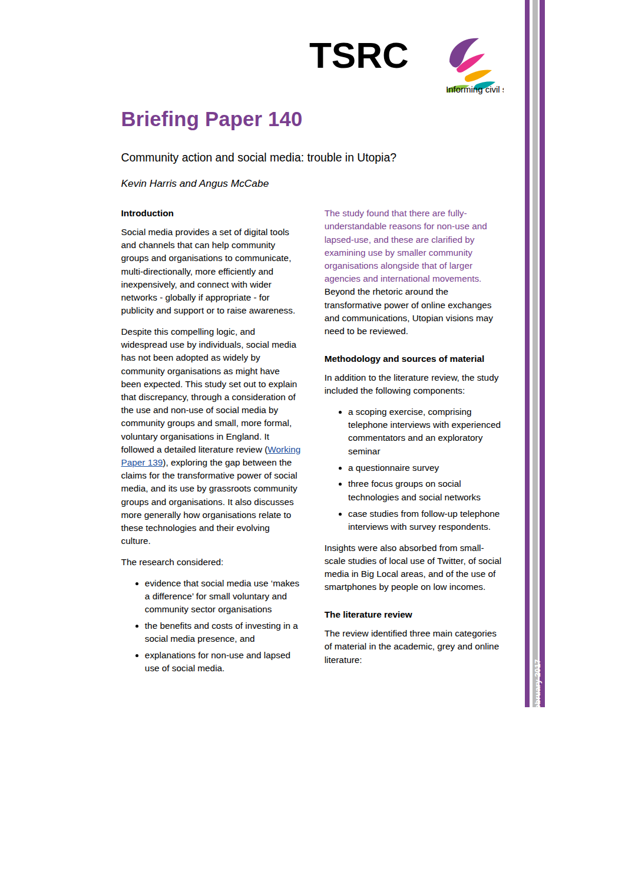February 2017
TSRC Informing civil society
Briefing Paper 140
Community action and social media: trouble in Utopia?
Kevin Harris and Angus McCabe
Introduction
Social media provides a set of digital tools and channels that can help community groups and organisations to communicate, multi-directionally, more efficiently and inexpensively, and connect with wider networks - globally if appropriate - for publicity and support or to raise awareness.
Despite this compelling logic, and widespread use by individuals, social media has not been adopted as widely by community organisations as might have been expected. This study set out to explain that discrepancy, through a consideration of the use and non-use of social media by community groups and small, more formal, voluntary organisations in England. It followed a detailed literature review (Working Paper 139), exploring the gap between the claims for the transformative power of social media, and its use by grassroots community groups and organisations. It also discusses more generally how organisations relate to these technologies and their evolving culture.
The research considered:
evidence that social media use ‘makes a difference’ for small voluntary and community sector organisations
the benefits and costs of investing in a social media presence, and
explanations for non-use and lapsed use of social media.
The study found that there are fully-understandable reasons for non-use and lapsed-use, and these are clarified by examining use by smaller community organisations alongside that of larger agencies and international movements. Beyond the rhetoric around the transformative power of online exchanges and communications, Utopian visions may need to be reviewed.
Methodology and sources of material
In addition to the literature review, the study included the following components:
a scoping exercise, comprising telephone interviews with experienced commentators and an exploratory seminar
a questionnaire survey
three focus groups on social technologies and social networks
case studies from follow-up telephone interviews with survey respondents.
Insights were also absorbed from small-scale studies of local use of Twitter, of social media in Big Local areas, and of the use of smartphones by people on low incomes.
The literature review
The review identified three main categories of material in the academic, grey and online literature: